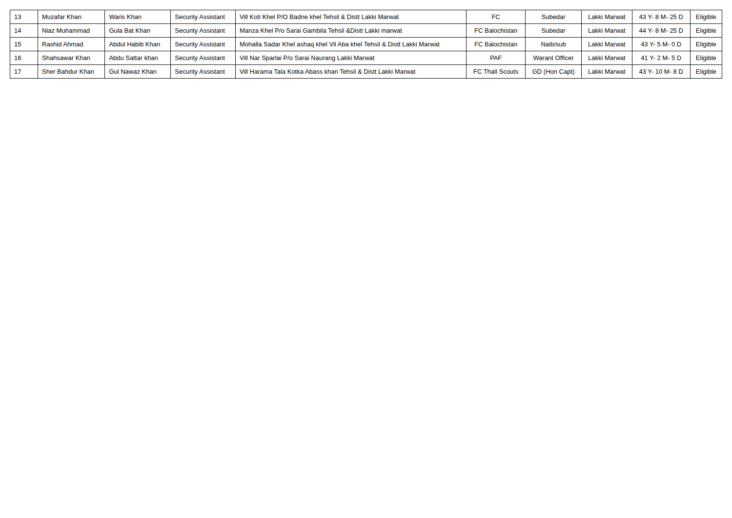| 13 | Muzafar Khan | Waris Khan | Security Assistant | Vill Koti Khel P/O Badne khel Tehsil & Distt Lakki Marwat | FC | Subedar | Lakki Marwat | 43 Y- 8 M- 25 D | Eligible |
| 14 | Niaz Muhammad | Gula Bat Khan | Security Assistant | Manza Khel P/o Sarai Gambila Tehsil &Distt Lakki marwat | FC Balochistan | Subedar | Lakki Marwat | 44 Y- 8 M- 25 D | Eligible |
| 15 | Rashid Ahmad | Abdul Habib Khan | Security Assistant | Mohalla Sadar Khel ashaq khel Vil Aba khel Tehsil & Distt Lakki Marwat | FC Balochistan | Naib/sub | Lakki Marwat | 43 Y- 5 M- 0 D | Eligible |
| 16 | Shahsawar Khan | Abdu Sattar khan | Security Assistant | Vill Nar Sparlai P/o Sarai Naurang Lakki Marwat | PAF | Warant Officer | Lakki Marwat | 41 Y- 2 M- 5 D | Eligible |
| 17 | Sher Bahdur Khan | Gul Nawaz Khan | Security Assistant | Vill Harama Tala Kotka Abass khan Tehsil & Distt Lakki Marwat | FC Thall Scouts | GD (Hon Capt) | Lakki Marwat | 43 Y- 10 M- 8 D | Eligible |